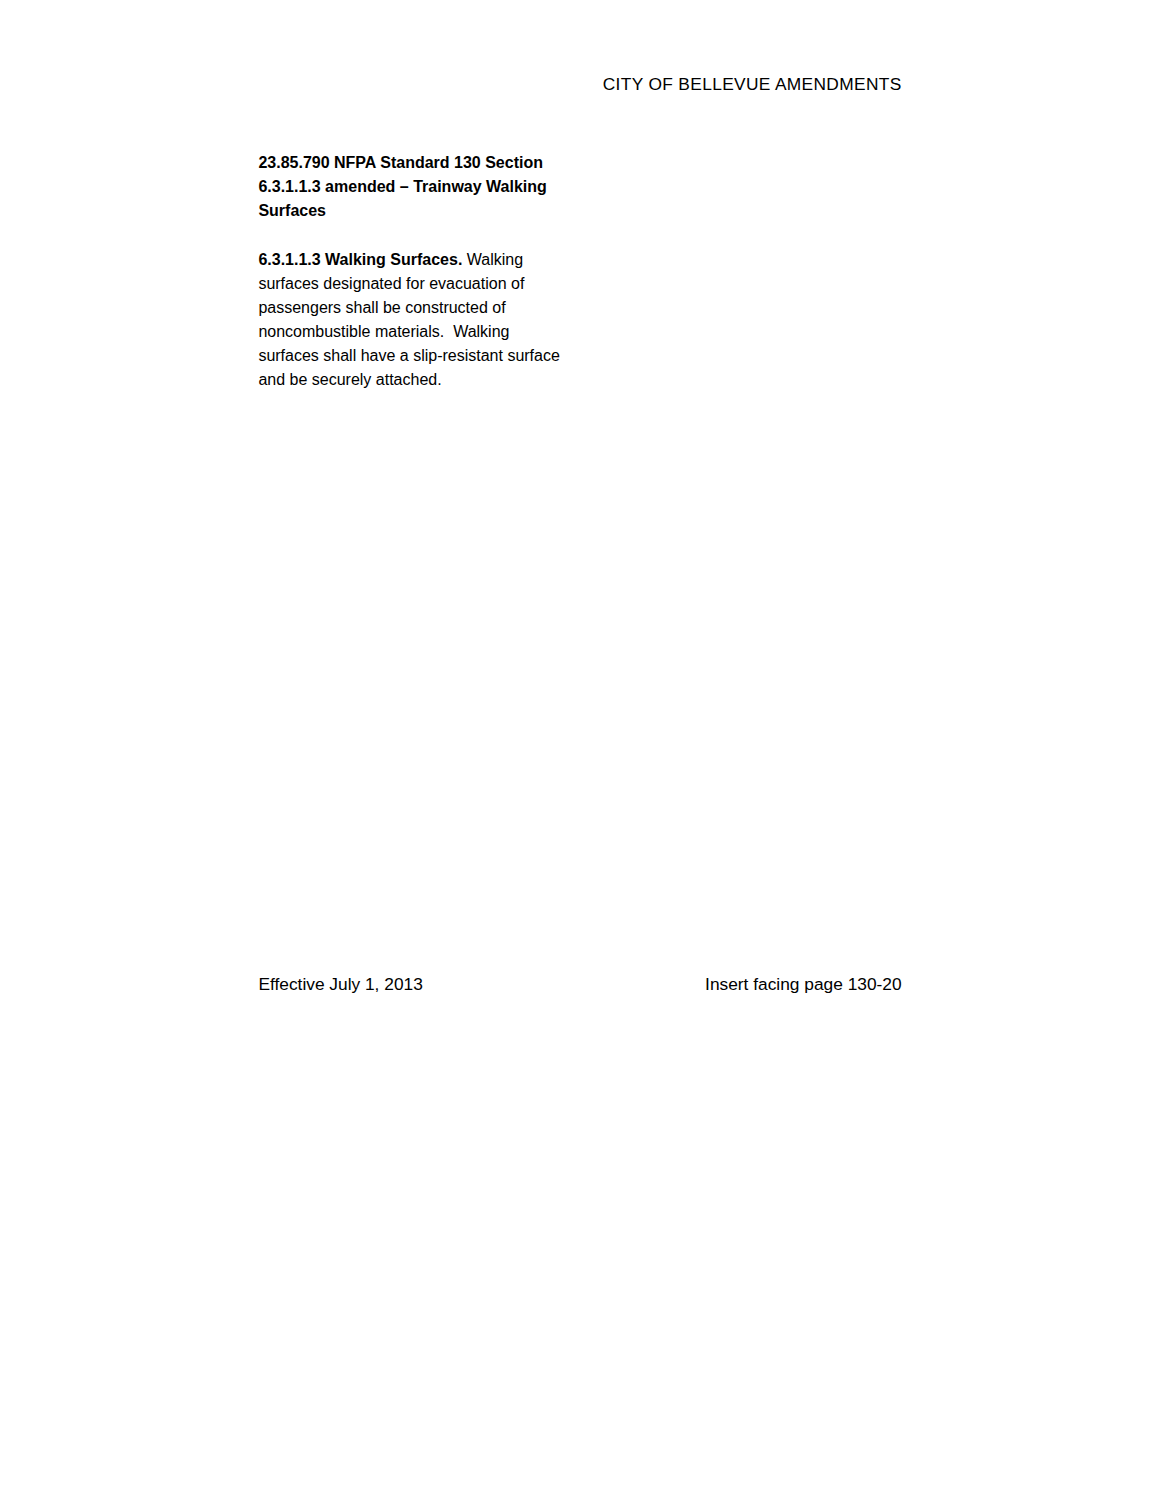CITY OF BELLEVUE AMENDMENTS
23.85.790 NFPA Standard 130 Section 6.3.1.1.3 amended – Trainway Walking Surfaces
6.3.1.1.3 Walking Surfaces. Walking surfaces designated for evacuation of passengers shall be constructed of noncombustible materials. Walking surfaces shall have a slip-resistant surface and be securely attached.
Effective July 1, 2013
Insert facing page 130-20